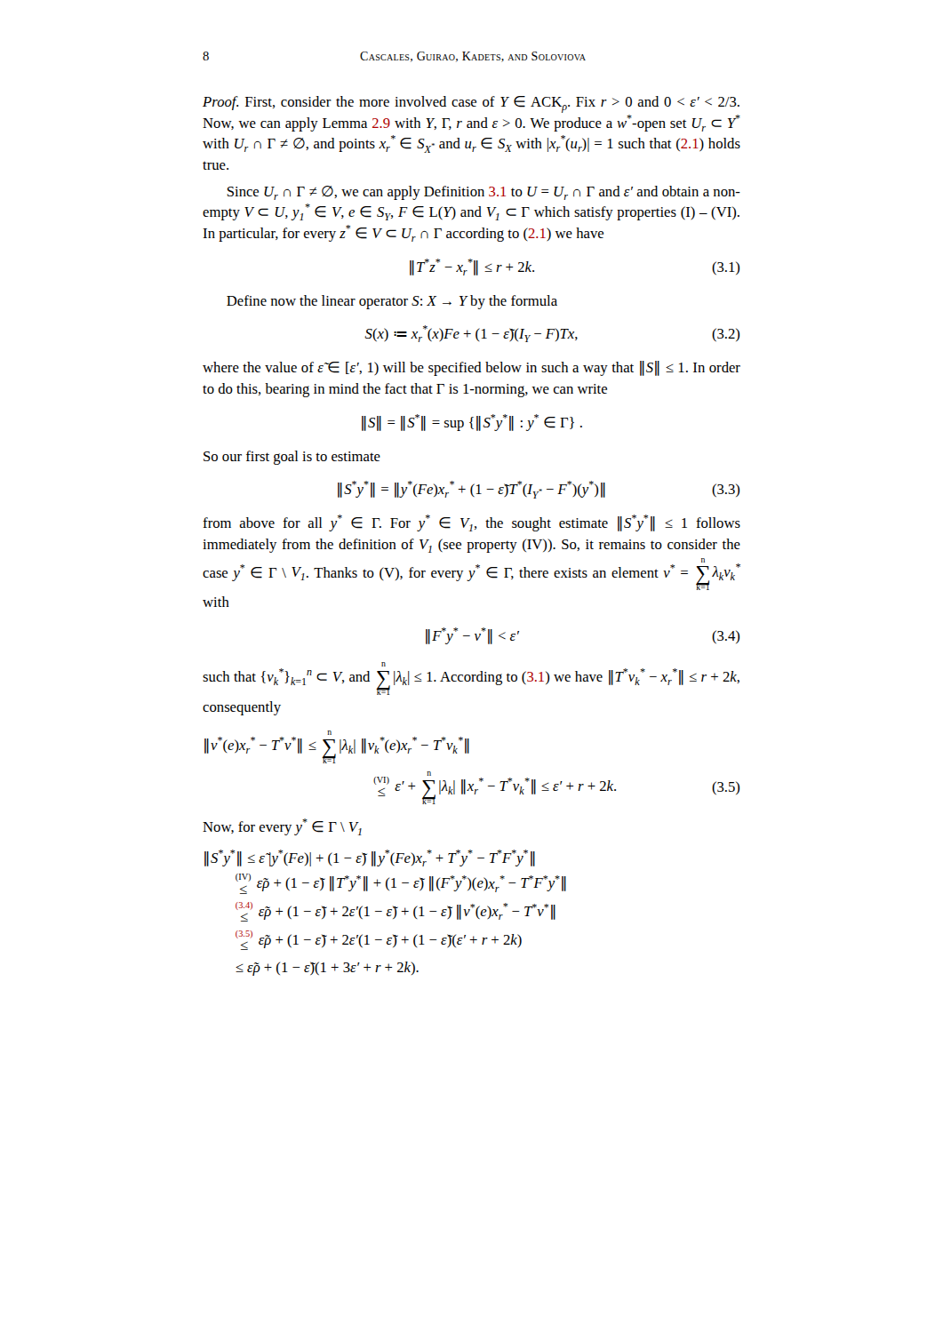8 Cascales, Guirao, Kadets, and Soloviova
Proof. First, consider the more involved case of Y ∈ ACKρ. Fix r > 0 and 0 < ε′ < 2/3. Now, we can apply Lemma 2.9 with Y, Γ, r and ε > 0. We produce a w*-open set Ur ⊂ Y* with Ur ∩ Γ ≠ ∅, and points xr* ∈ SX* and ur ∈ SX with |xr*(ur)| = 1 such that (2.1) holds true.
Since Ur ∩ Γ ≠ ∅, we can apply Definition 3.1 to U = Ur ∩ Γ and ε′ and obtain a non-empty V ⊂ U, y1* ∈ V, e ∈ SY, F ∈ L(Y) and V1 ⊂ Γ which satisfy properties (I) – (VI). In particular, for every z* ∈ V ⊂ Ur ∩ Γ according to (2.1) we have
∥T*z* − xr*∥ ≤ r + 2k. (3.1)
Define now the linear operator S: X → Y by the formula
S(x) ≔ xr*(x)Fe + (1 − ε̃)(IY − F)Tx, (3.2)
where the value of ε̃ ∈ [ε′, 1) will be specified below in such a way that ∥S∥ ≤ 1. In order to do this, bearing in mind the fact that Γ is 1-norming, we can write
∥S∥ = ∥S*∥ = sup {∥S*y*∥ : y* ∈ Γ} .
So our first goal is to estimate
∥S*y*∥ = ∥y*(Fe)xr* + (1 − ε̃)T*(IY* − F*)(y*)∥ (3.3)
from above for all y* ∈ Γ. For y* ∈ V1, the sought estimate ∥S*y*∥ ≤ 1 follows immediately from the definition of V1 (see property (IV)). So, it remains to consider the case y* ∈ Γ \ V1. Thanks to (V), for every y* ∈ Γ, there exists an element v* = n∑k=1 λkvk* with
∥F*y* − v*∥ < ε′ (3.4)
such that {vk*}k=1n ⊂ V, and n∑k=1|λk| ≤ 1. According to (3.1) we have ∥T*vk* − xr*∥ ≤ r + 2k, consequently
∥v*(e)xr* − T*v*∥ ≤ n∑k=1|λk| ∥vk*(e)xr* − T*vk*∥
(VI)≤ ε′ + n∑k=1|λk| ∥xr* − T*vk*∥ ≤ ε′ + r + 2k. (3.5)
Now, for every y* ∈ Γ \ V1
∥S*y*∥ ≤ ε̃ |y*(Fe)| + (1 − ε̃) ∥y*(Fe)xr* + T*y* − T*F*y*∥
(IV)≤ ε̃ρ + (1 − ε̃) ∥T*y*∥ + (1 − ε̃) ∥(F*y*)(e)xr* − T*F*y*∥
(3.4)≤ ε̃ρ + (1 − ε̃) + 2ε′(1 − ε̃) + (1 − ε̃) ∥v*(e)xr* − T*v*∥
(3.5)≤ ε̃ρ + (1 − ε̃) + 2ε′(1 − ε̃) + (1 − ε̃)(ε′ + r + 2k)
≤ ε̃ρ + (1 − ε̃)(1 + 3ε′ + r + 2k).